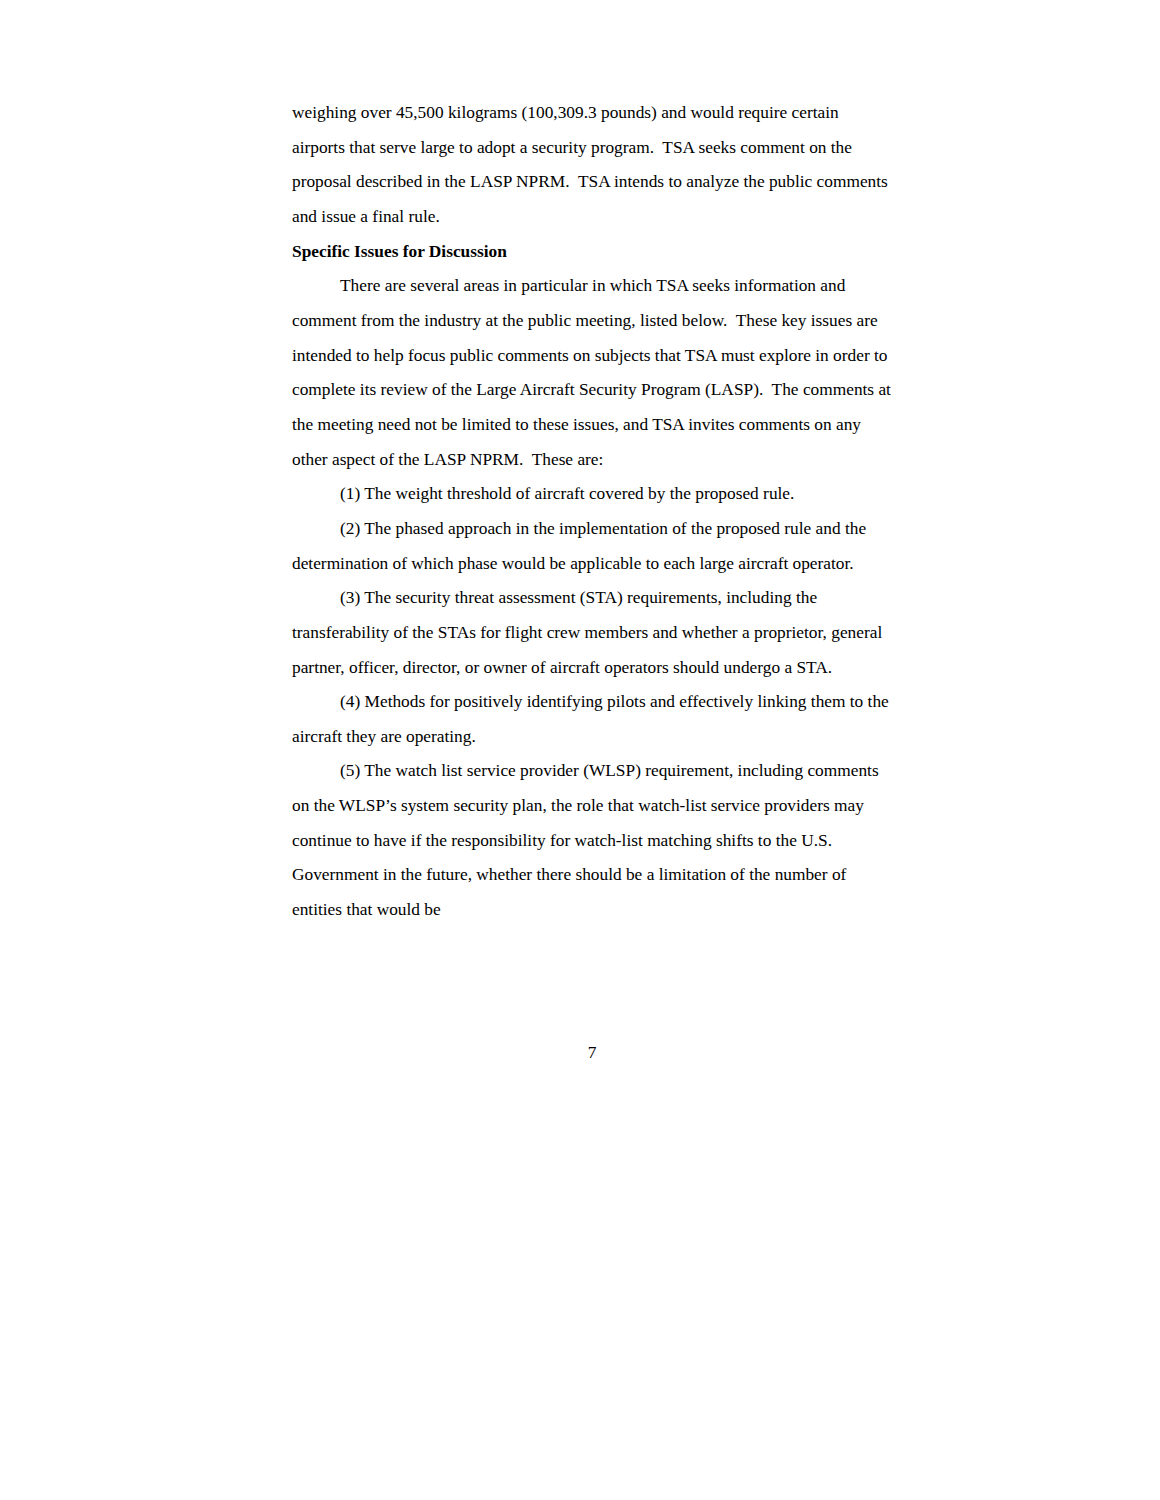weighing over 45,500 kilograms (100,309.3 pounds) and would require certain airports that serve large to adopt a security program. TSA seeks comment on the proposal described in the LASP NPRM. TSA intends to analyze the public comments and issue a final rule.
Specific Issues for Discussion
There are several areas in particular in which TSA seeks information and comment from the industry at the public meeting, listed below. These key issues are intended to help focus public comments on subjects that TSA must explore in order to complete its review of the Large Aircraft Security Program (LASP). The comments at the meeting need not be limited to these issues, and TSA invites comments on any other aspect of the LASP NPRM. These are:
(1) The weight threshold of aircraft covered by the proposed rule.
(2) The phased approach in the implementation of the proposed rule and the determination of which phase would be applicable to each large aircraft operator.
(3) The security threat assessment (STA) requirements, including the transferability of the STAs for flight crew members and whether a proprietor, general partner, officer, director, or owner of aircraft operators should undergo a STA.
(4) Methods for positively identifying pilots and effectively linking them to the aircraft they are operating.
(5) The watch list service provider (WLSP) requirement, including comments on the WLSP’s system security plan, the role that watch-list service providers may continue to have if the responsibility for watch-list matching shifts to the U.S. Government in the future, whether there should be a limitation of the number of entities that would be
7